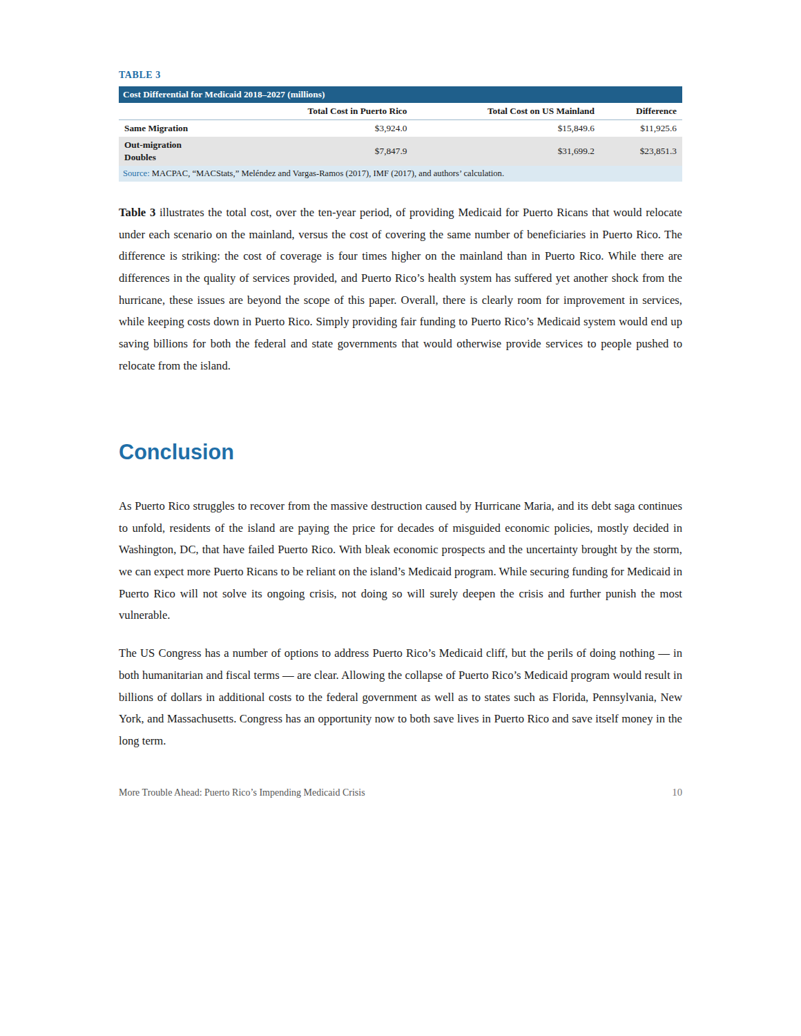TABLE 3
Cost Differential for Medicaid 2018–2027 (millions)
| | Total Cost in Puerto Rico | Total Cost on US Mainland | Difference |
| --- | --- | --- | --- |
| Same Migration | $3,924.0 | $15,849.6 | $11,925.6 |
| Out-migration Doubles | $7,847.9 | $31,699.2 | $23,851.3 |
| Source: MACPAC, “MACStats,” Meléndez and Vargas-Ramos (2017), IMF (2017), and authors’ calculation. |
Table 3 illustrates the total cost, over the ten-year period, of providing Medicaid for Puerto Ricans that would relocate under each scenario on the mainland, versus the cost of covering the same number of beneficiaries in Puerto Rico. The difference is striking: the cost of coverage is four times higher on the mainland than in Puerto Rico. While there are differences in the quality of services provided, and Puerto Rico’s health system has suffered yet another shock from the hurricane, these issues are beyond the scope of this paper. Overall, there is clearly room for improvement in services, while keeping costs down in Puerto Rico. Simply providing fair funding to Puerto Rico’s Medicaid system would end up saving billions for both the federal and state governments that would otherwise provide services to people pushed to relocate from the island.
Conclusion
As Puerto Rico struggles to recover from the massive destruction caused by Hurricane Maria, and its debt saga continues to unfold, residents of the island are paying the price for decades of misguided economic policies, mostly decided in Washington, DC, that have failed Puerto Rico. With bleak economic prospects and the uncertainty brought by the storm, we can expect more Puerto Ricans to be reliant on the island’s Medicaid program. While securing funding for Medicaid in Puerto Rico will not solve its ongoing crisis, not doing so will surely deepen the crisis and further punish the most vulnerable.
The US Congress has a number of options to address Puerto Rico’s Medicaid cliff, but the perils of doing nothing — in both humanitarian and fiscal terms — are clear. Allowing the collapse of Puerto Rico’s Medicaid program would result in billions of dollars in additional costs to the federal government as well as to states such as Florida, Pennsylvania, New York, and Massachusetts. Congress has an opportunity now to both save lives in Puerto Rico and save itself money in the long term.
More Trouble Ahead: Puerto Rico’s Impending Medicaid Crisis 10